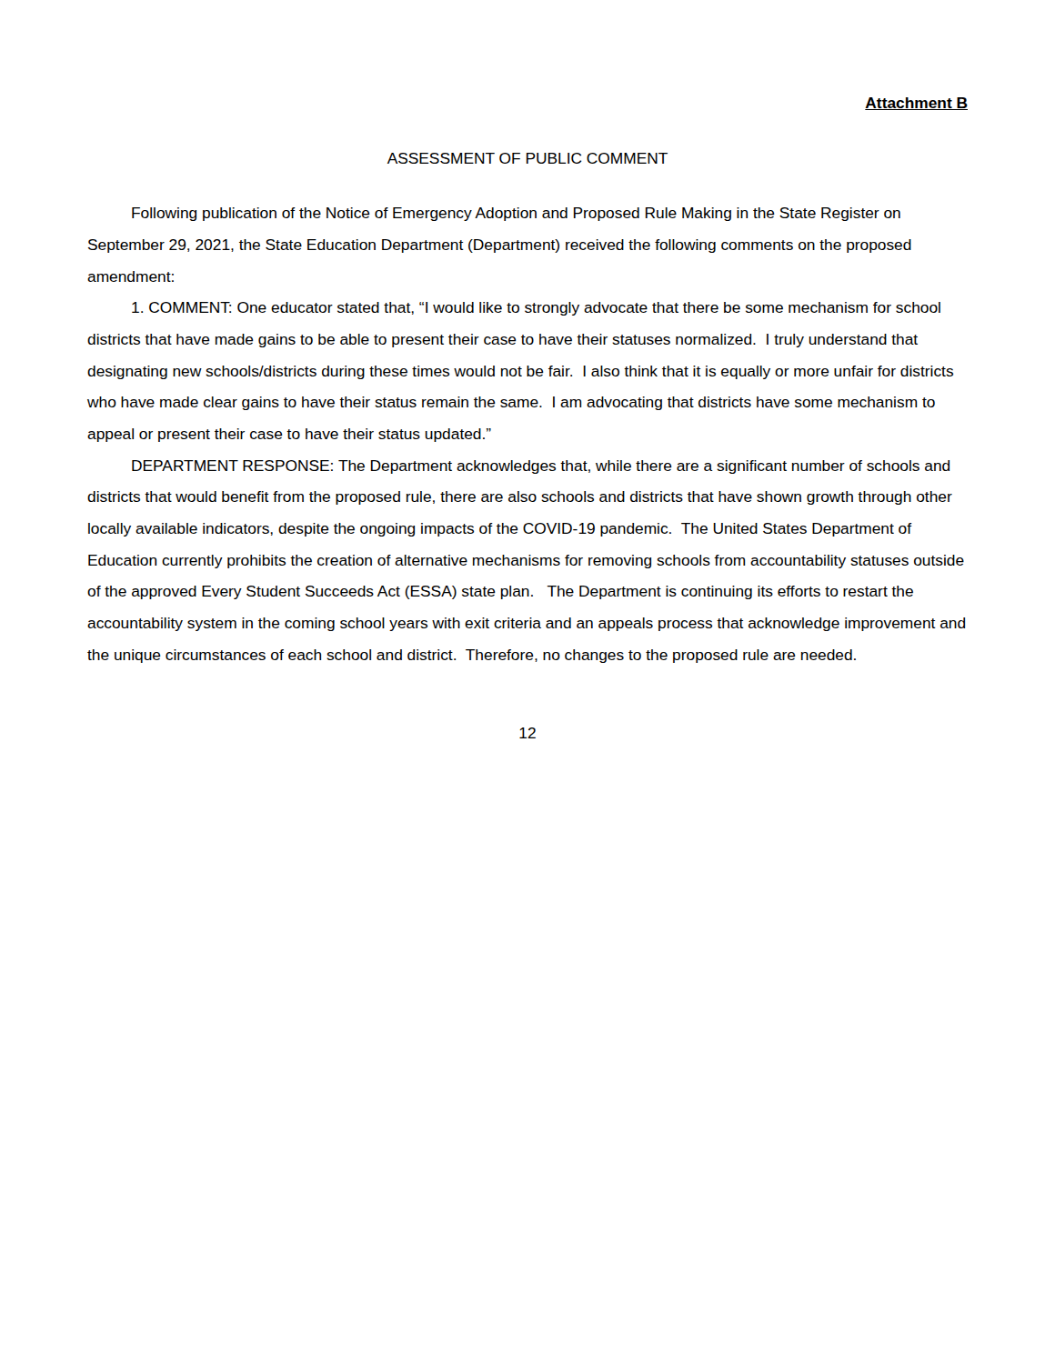Attachment B
ASSESSMENT OF PUBLIC COMMENT
Following publication of the Notice of Emergency Adoption and Proposed Rule Making in the State Register on September 29, 2021, the State Education Department (Department) received the following comments on the proposed amendment:
1. COMMENT: One educator stated that, “I would like to strongly advocate that there be some mechanism for school districts that have made gains to be able to present their case to have their statuses normalized. I truly understand that designating new schools/districts during these times would not be fair. I also think that it is equally or more unfair for districts who have made clear gains to have their status remain the same. I am advocating that districts have some mechanism to appeal or present their case to have their status updated.”
DEPARTMENT RESPONSE: The Department acknowledges that, while there are a significant number of schools and districts that would benefit from the proposed rule, there are also schools and districts that have shown growth through other locally available indicators, despite the ongoing impacts of the COVID-19 pandemic. The United States Department of Education currently prohibits the creation of alternative mechanisms for removing schools from accountability statuses outside of the approved Every Student Succeeds Act (ESSA) state plan. The Department is continuing its efforts to restart the accountability system in the coming school years with exit criteria and an appeals process that acknowledge improvement and the unique circumstances of each school and district. Therefore, no changes to the proposed rule are needed.
12